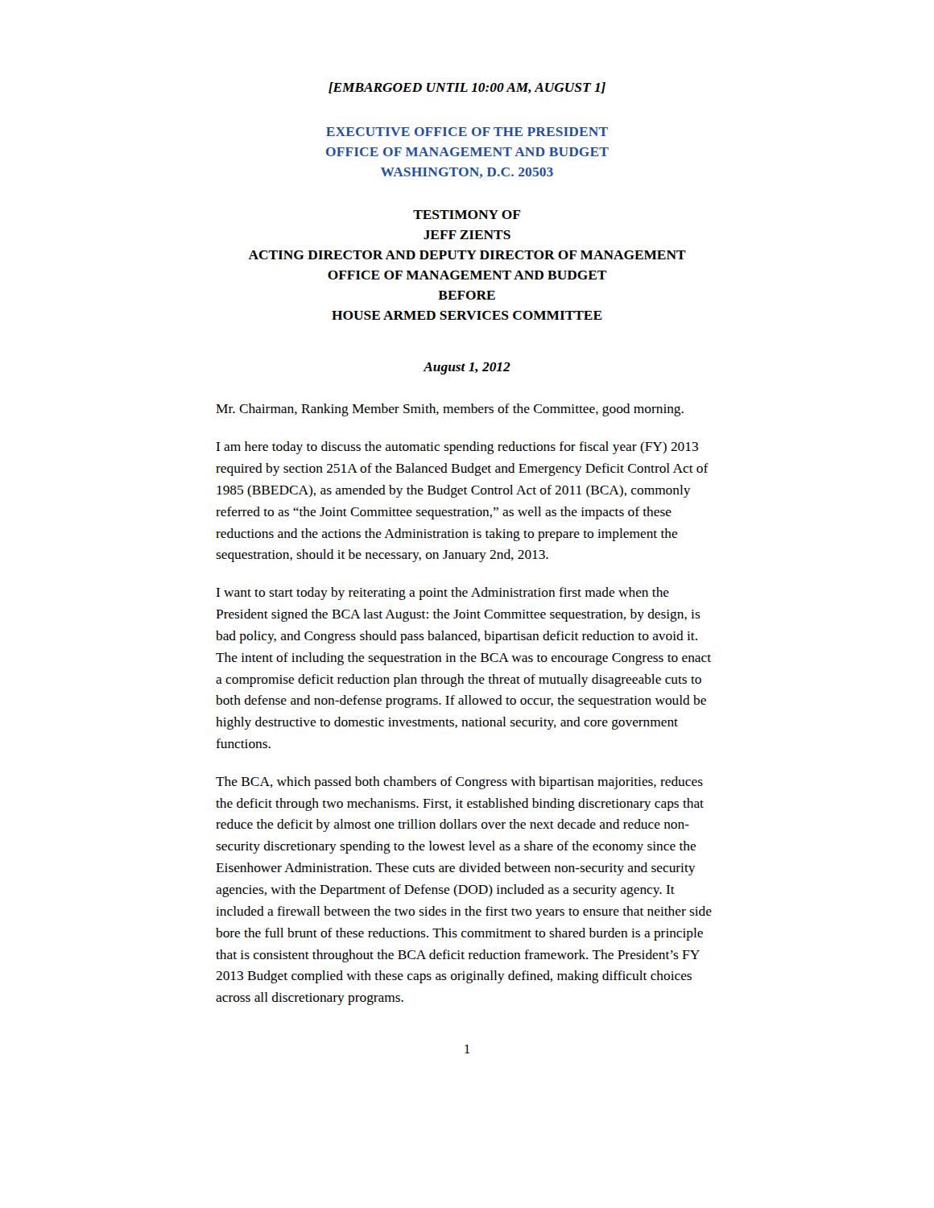[EMBARGOED UNTIL 10:00 AM, AUGUST 1]
EXECUTIVE OFFICE OF THE PRESIDENT
OFFICE OF MANAGEMENT AND BUDGET
WASHINGTON, D.C. 20503
TESTIMONY OF
JEFF ZIENTS
ACTING DIRECTOR AND DEPUTY DIRECTOR OF MANAGEMENT
OFFICE OF MANAGEMENT AND BUDGET
BEFORE
HOUSE ARMED SERVICES COMMITTEE
August 1, 2012
Mr. Chairman, Ranking Member Smith, members of the Committee, good morning.
I am here today to discuss the automatic spending reductions for fiscal year (FY) 2013 required by section 251A of the Balanced Budget and Emergency Deficit Control Act of 1985 (BBEDCA), as amended by the Budget Control Act of 2011 (BCA), commonly referred to as “the Joint Committee sequestration,” as well as the impacts of these reductions and the actions the Administration is taking to prepare to implement the sequestration, should it be necessary, on January 2nd, 2013.
I want to start today by reiterating a point the Administration first made when the President signed the BCA last August: the Joint Committee sequestration, by design, is bad policy, and Congress should pass balanced, bipartisan deficit reduction to avoid it. The intent of including the sequestration in the BCA was to encourage Congress to enact a compromise deficit reduction plan through the threat of mutually disagreeable cuts to both defense and non-defense programs. If allowed to occur, the sequestration would be highly destructive to domestic investments, national security, and core government functions.
The BCA, which passed both chambers of Congress with bipartisan majorities, reduces the deficit through two mechanisms. First, it established binding discretionary caps that reduce the deficit by almost one trillion dollars over the next decade and reduce non-security discretionary spending to the lowest level as a share of the economy since the Eisenhower Administration. These cuts are divided between non-security and security agencies, with the Department of Defense (DOD) included as a security agency. It included a firewall between the two sides in the first two years to ensure that neither side bore the full brunt of these reductions. This commitment to shared burden is a principle that is consistent throughout the BCA deficit reduction framework. The President’s FY 2013 Budget complied with these caps as originally defined, making difficult choices across all discretionary programs.
1